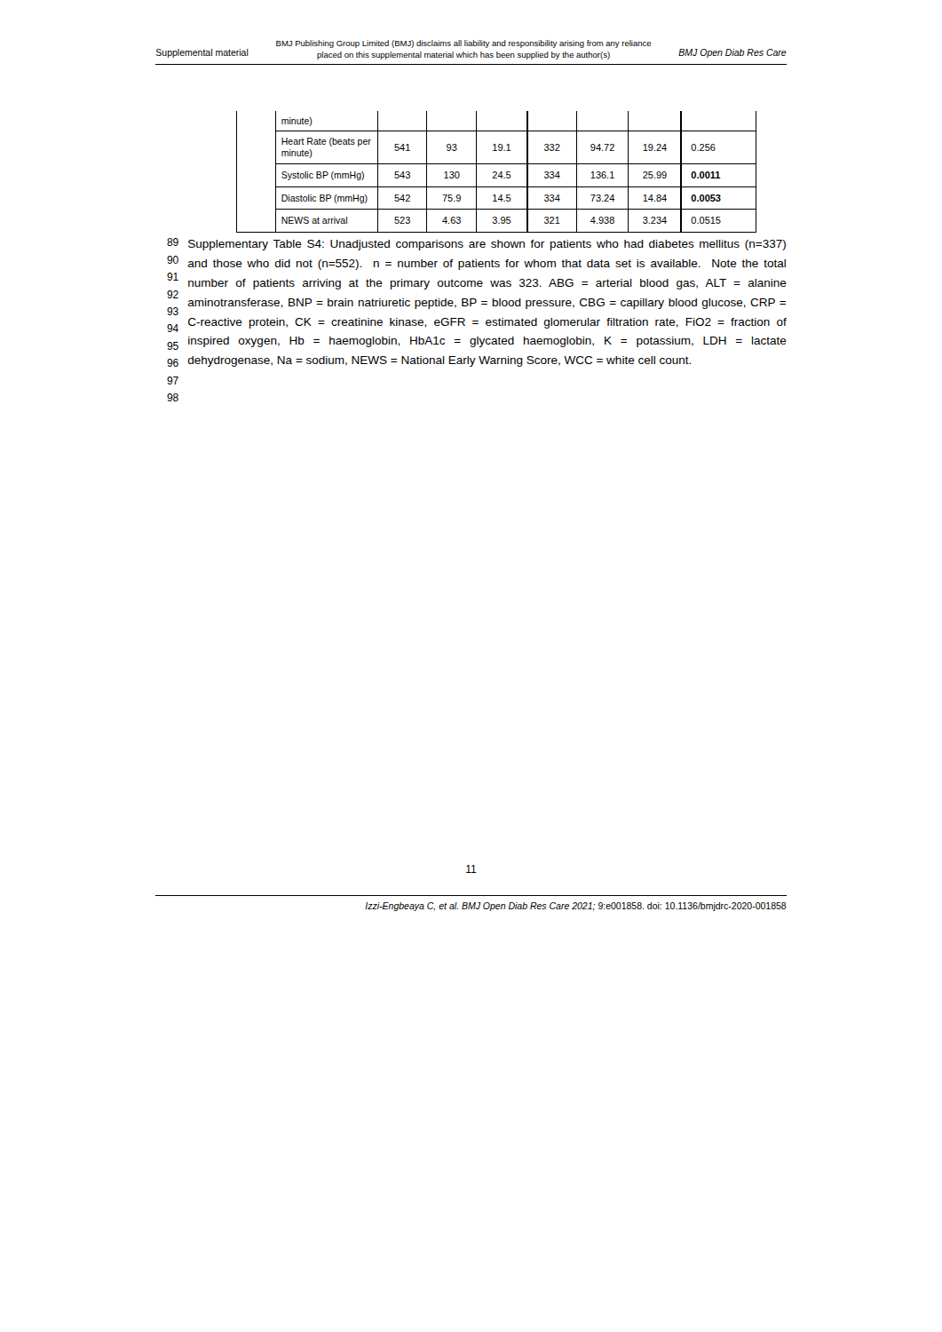Supplemental material
BMJ Publishing Group Limited (BMJ) disclaims all liability and responsibility arising from any reliance
placed on this supplemental material which has been supplied by the author(s)
BMJ Open Diab Res Care
| | minute) | | | | | | | |
| | Heart Rate (beats per minute) | 541 | 93 | 19.1 | 332 | 94.72 | 19.24 | 0.256 |
| | Systolic BP (mmHg) | 543 | 130 | 24.5 | 334 | 136.1 | 25.99 | 0.0011 |
| | Diastolic BP (mmHg) | 542 | 75.9 | 14.5 | 334 | 73.24 | 14.84 | 0.0053 |
| | NEWS at arrival | 523 | 4.63 | 3.95 | 321 | 4.938 | 3.234 | 0.0515 |
89
90
91
92
93
94
95
96
97
98
Supplementary Table S4: Unadjusted comparisons are shown for patients who had diabetes mellitus (n=337) and those who did not (n=552). n = number of patients for whom that data set is available. Note the total number of patients arriving at the primary outcome was 323. ABG = arterial blood gas, ALT = alanine aminotransferase, BNP = brain natriuretic peptide, BP = blood pressure, CBG = capillary blood glucose, CRP = C-reactive protein, CK = creatinine kinase, eGFR = estimated glomerular filtration rate, FiO2 = fraction of inspired oxygen, Hb = haemoglobin, HbA1c = glycated haemoglobin, K = potassium, LDH = lactate dehydrogenase, Na = sodium, NEWS = National Early Warning Score, WCC = white cell count.
11
Izzi-Engbeaya C, et al. BMJ Open Diab Res Care 2021; 9:e001858. doi: 10.1136/bmjdrc-2020-001858